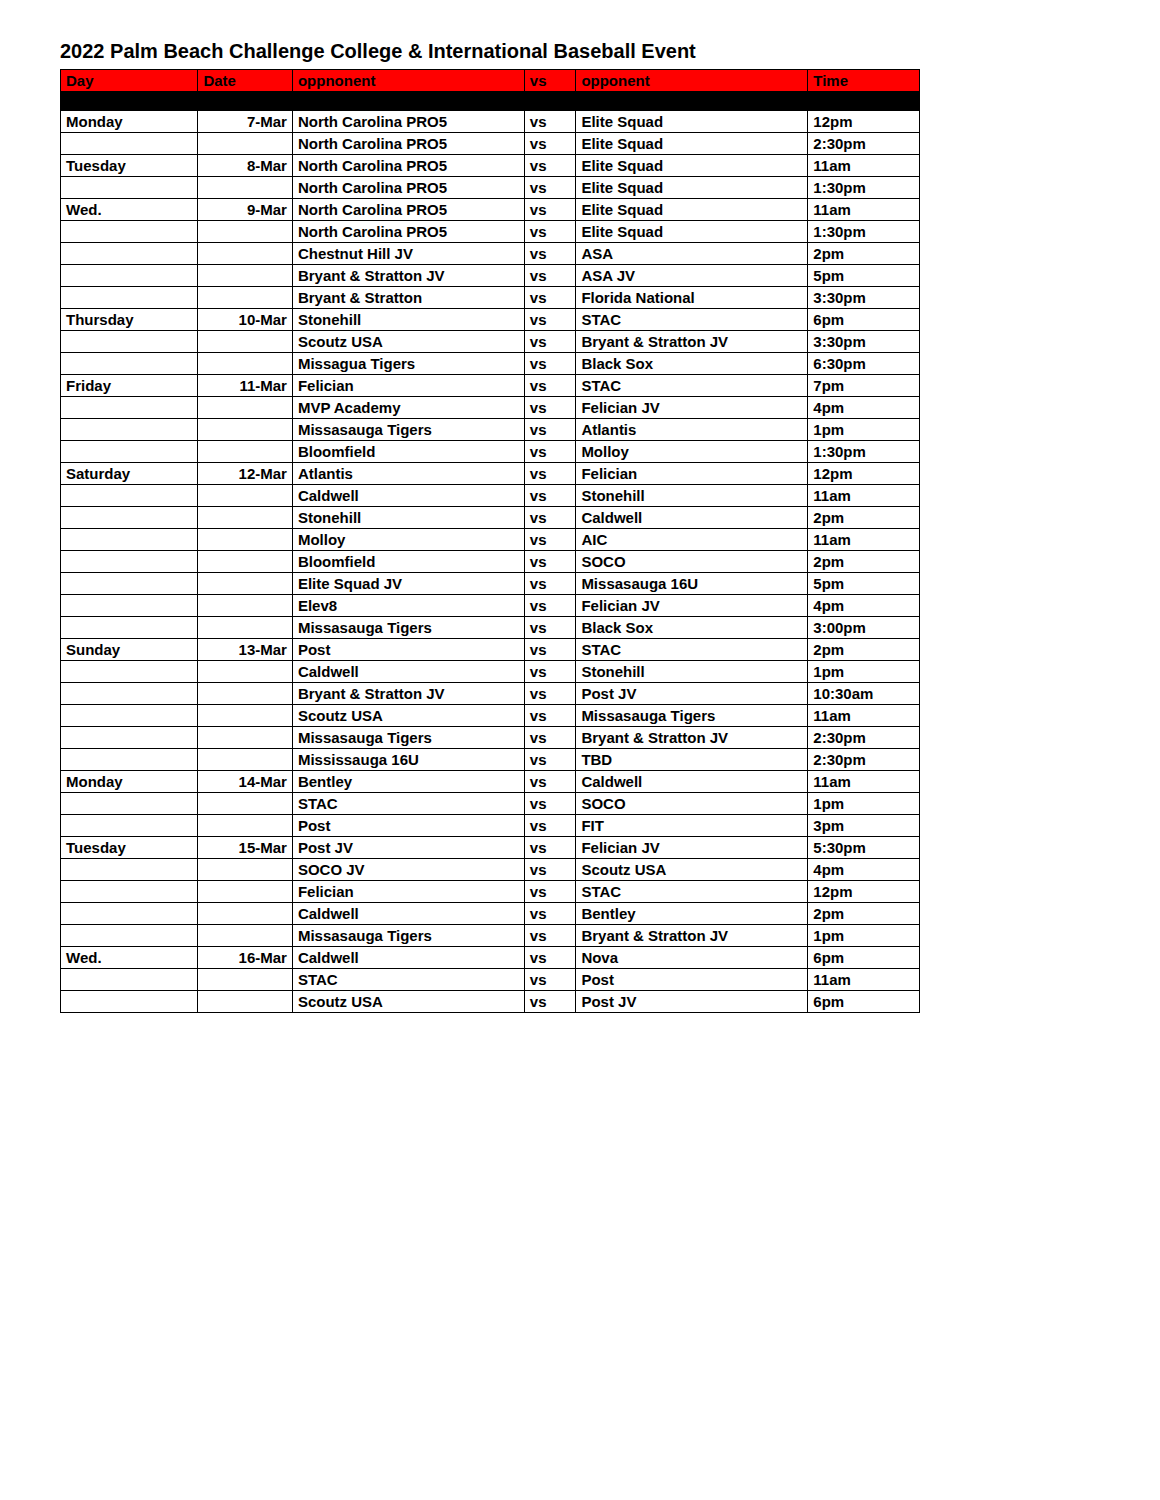2022 Palm Beach Challenge College & International Baseball Event
| Day | Date | oppnonent | vs | opponent | Time |
| --- | --- | --- | --- | --- | --- |
| Monday | 7-Mar | North Carolina PRO5 | vs | Elite Squad | 12pm |
| | | North Carolina PRO5 | vs | Elite Squad | 2:30pm |
| Tuesday | 8-Mar | North Carolina PRO5 | vs | Elite Squad | 11am |
| | | North Carolina PRO5 | vs | Elite Squad | 1:30pm |
| Wed. | 9-Mar | North Carolina PRO5 | vs | Elite Squad | 11am |
| | | North Carolina PRO5 | vs | Elite Squad | 1:30pm |
| | | Chestnut Hill JV | vs | ASA | 2pm |
| | | Bryant & Stratton JV | vs | ASA JV | 5pm |
| | | Bryant & Stratton | vs | Florida National | 3:30pm |
| Thursday | 10-Mar | Stonehill | vs | STAC | 6pm |
| | | Scoutz USA | vs | Bryant & Stratton JV | 3:30pm |
| | | Missagua Tigers | vs | Black Sox | 6:30pm |
| Friday | 11-Mar | Felician | vs | STAC | 7pm |
| | | MVP Academy | vs | Felician JV | 4pm |
| | | Missasauga Tigers | vs | Atlantis | 1pm |
| | | Bloomfield | vs | Molloy | 1:30pm |
| Saturday | 12-Mar | Atlantis | vs | Felician | 12pm |
| | | Caldwell | vs | Stonehill | 11am |
| | | Stonehill | vs | Caldwell | 2pm |
| | | Molloy | vs | AIC | 11am |
| | | Bloomfield | vs | SOCO | 2pm |
| | | Elite Squad JV | vs | Missasauga 16U | 5pm |
| | | Elev8 | vs | Felician JV | 4pm |
| | | Missasauga Tigers | vs | Black Sox | 3:00pm |
| Sunday | 13-Mar | Post | vs | STAC | 2pm |
| | | Caldwell | vs | Stonehill | 1pm |
| | | Bryant & Stratton JV | vs | Post JV | 10:30am |
| | | Scoutz USA | vs | Missasauga Tigers | 11am |
| | | Missasauga Tigers | vs | Bryant & Stratton JV | 2:30pm |
| | | Mississauga 16U | vs | TBD | 2:30pm |
| Monday | 14-Mar | Bentley | vs | Caldwell | 11am |
| | | STAC | vs | SOCO | 1pm |
| | | Post | vs | FIT | 3pm |
| Tuesday | 15-Mar | Post JV | vs | Felician JV | 5:30pm |
| | | SOCO JV | vs | Scoutz USA | 4pm |
| | | Felician | vs | STAC | 12pm |
| | | Caldwell | vs | Bentley | 2pm |
| | | Missasauga Tigers | vs | Bryant & Stratton JV | 1pm |
| Wed. | 16-Mar | Caldwell | vs | Nova | 6pm |
| | | STAC | vs | Post | 11am |
| | | Scoutz USA | vs | Post JV | 6pm |